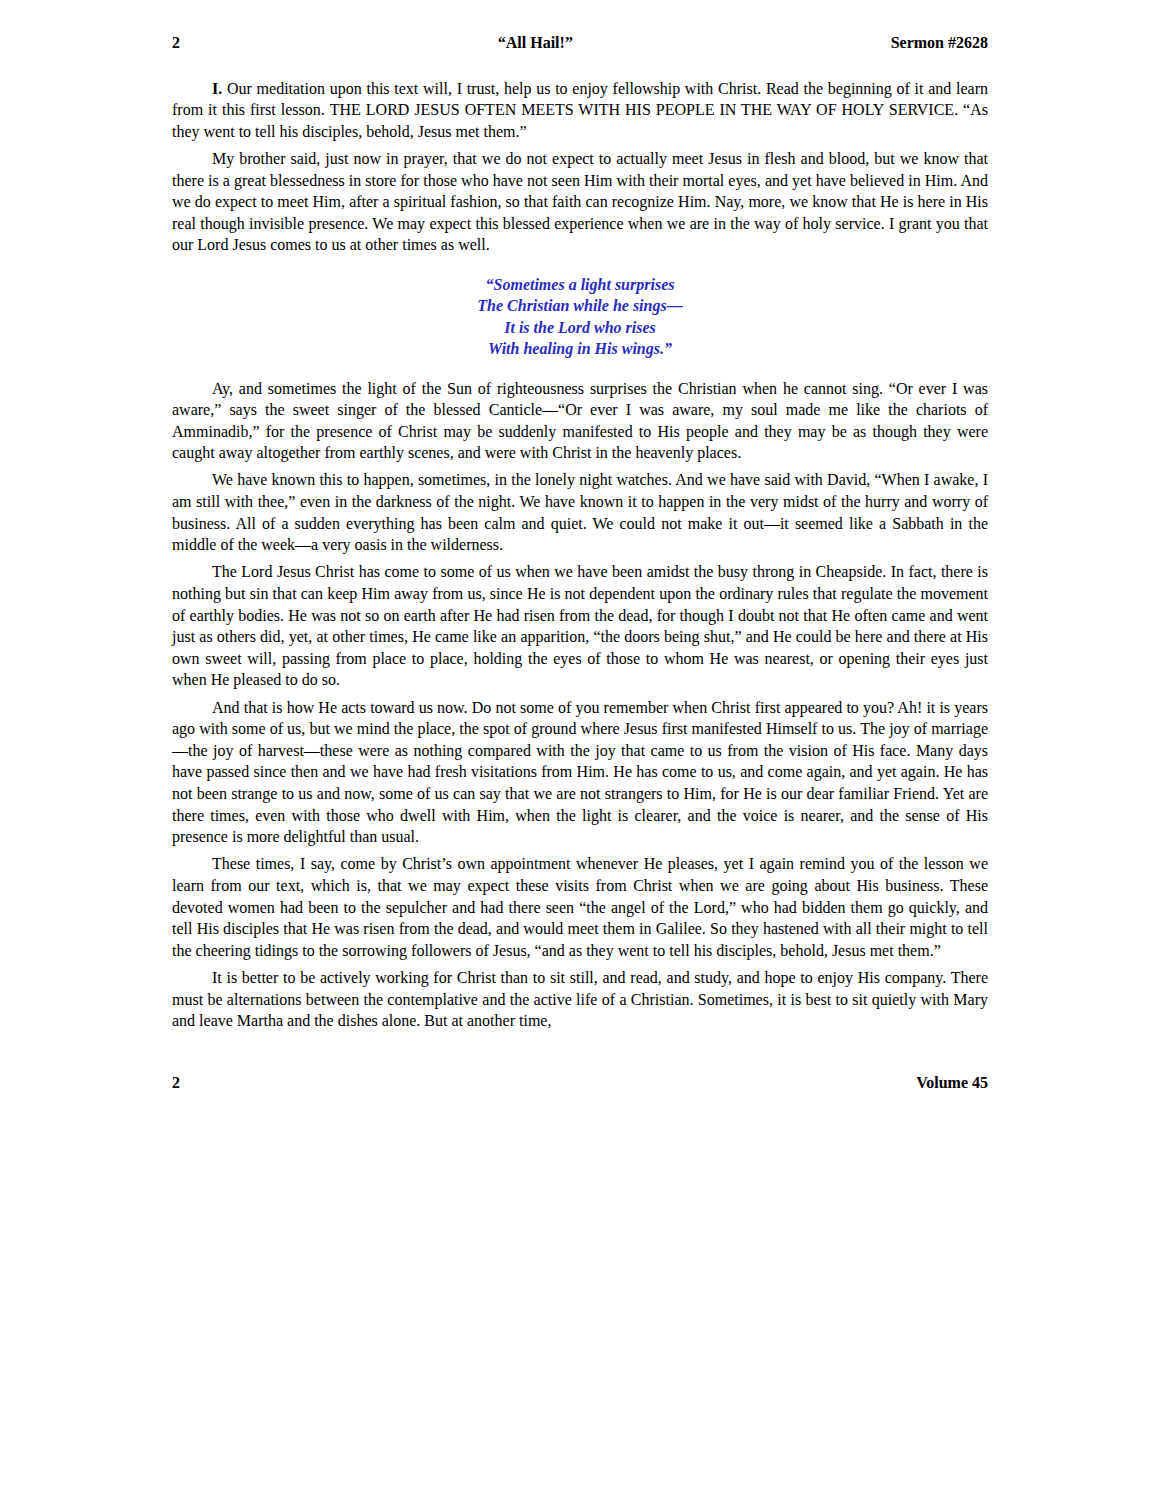2 “All Hail!” Sermon #2628
I. Our meditation upon this text will, I trust, help us to enjoy fellowship with Christ. Read the beginning of it and learn from it this first lesson. THE LORD JESUS OFTEN MEETS WITH HIS PEOPLE IN THE WAY OF HOLY SERVICE. “As they went to tell his disciples, behold, Jesus met them.”
My brother said, just now in prayer, that we do not expect to actually meet Jesus in flesh and blood, but we know that there is a great blessedness in store for those who have not seen Him with their mortal eyes, and yet have believed in Him. And we do expect to meet Him, after a spiritual fashion, so that faith can recognize Him. Nay, more, we know that He is here in His real though invisible presence. We may expect this blessed experience when we are in the way of holy service. I grant you that our Lord Jesus comes to us at other times as well.
“Sometimes a light surprises
The Christian while he sings—
It is the Lord who rises
With healing in His wings.”
Ay, and sometimes the light of the Sun of righteousness surprises the Christian when he cannot sing. “Or ever I was aware,” says the sweet singer of the blessed Canticle—“Or ever I was aware, my soul made me like the chariots of Amminadib,” for the presence of Christ may be suddenly manifested to His people and they may be as though they were caught away altogether from earthly scenes, and were with Christ in the heavenly places.
We have known this to happen, sometimes, in the lonely night watches. And we have said with David, “When I awake, I am still with thee,” even in the darkness of the night. We have known it to happen in the very midst of the hurry and worry of business. All of a sudden everything has been calm and quiet. We could not make it out—it seemed like a Sabbath in the middle of the week—a very oasis in the wilderness.
The Lord Jesus Christ has come to some of us when we have been amidst the busy throng in Cheapside. In fact, there is nothing but sin that can keep Him away from us, since He is not dependent upon the ordinary rules that regulate the movement of earthly bodies. He was not so on earth after He had risen from the dead, for though I doubt not that He often came and went just as others did, yet, at other times, He came like an apparition, “the doors being shut,” and He could be here and there at His own sweet will, passing from place to place, holding the eyes of those to whom He was nearest, or opening their eyes just when He pleased to do so.
And that is how He acts toward us now. Do not some of you remember when Christ first appeared to you? Ah! it is years ago with some of us, but we mind the place, the spot of ground where Jesus first manifested Himself to us. The joy of marriage—the joy of harvest—these were as nothing compared with the joy that came to us from the vision of His face. Many days have passed since then and we have had fresh visitations from Him. He has come to us, and come again, and yet again. He has not been strange to us and now, some of us can say that we are not strangers to Him, for He is our dear familiar Friend. Yet are there times, even with those who dwell with Him, when the light is clearer, and the voice is nearer, and the sense of His presence is more delightful than usual.
These times, I say, come by Christ’s own appointment whenever He pleases, yet I again remind you of the lesson we learn from our text, which is, that we may expect these visits from Christ when we are going about His business. These devoted women had been to the sepulcher and had there seen “the angel of the Lord,” who had bidden them go quickly, and tell His disciples that He was risen from the dead, and would meet them in Galilee. So they hastened with all their might to tell the cheering tidings to the sorrowing followers of Jesus, “and as they went to tell his disciples, behold, Jesus met them.”
It is better to be actively working for Christ than to sit still, and read, and study, and hope to enjoy His company. There must be alternations between the contemplative and the active life of a Christian. Sometimes, it is best to sit quietly with Mary and leave Martha and the dishes alone. But at another time,
2 Volume 45